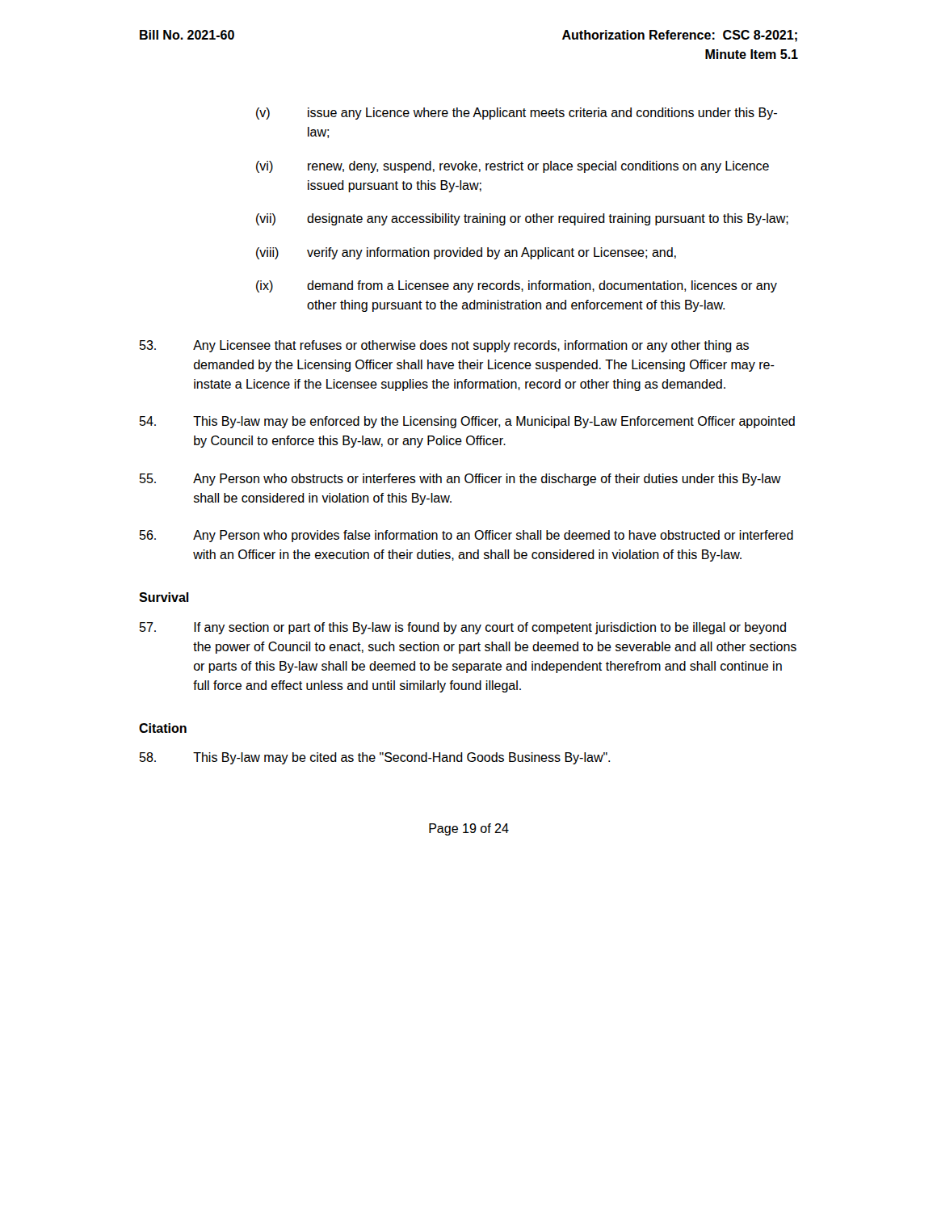Bill No. 2021-60
Authorization Reference: CSC 8-2021;
Minute Item 5.1
(v) issue any Licence where the Applicant meets criteria and conditions under this By-law;
(vi) renew, deny, suspend, revoke, restrict or place special conditions on any Licence issued pursuant to this By-law;
(vii) designate any accessibility training or other required training pursuant to this By-law;
(viii) verify any information provided by an Applicant or Licensee; and,
(ix) demand from a Licensee any records, information, documentation, licences or any other thing pursuant to the administration and enforcement of this By-law.
53. Any Licensee that refuses or otherwise does not supply records, information or any other thing as demanded by the Licensing Officer shall have their Licence suspended. The Licensing Officer may re-instate a Licence if the Licensee supplies the information, record or other thing as demanded.
54. This By-law may be enforced by the Licensing Officer, a Municipal By-Law Enforcement Officer appointed by Council to enforce this By-law, or any Police Officer.
55. Any Person who obstructs or interferes with an Officer in the discharge of their duties under this By-law shall be considered in violation of this By-law.
56. Any Person who provides false information to an Officer shall be deemed to have obstructed or interfered with an Officer in the execution of their duties, and shall be considered in violation of this By-law.
Survival
57. If any section or part of this By-law is found by any court of competent jurisdiction to be illegal or beyond the power of Council to enact, such section or part shall be deemed to be severable and all other sections or parts of this By-law shall be deemed to be separate and independent therefrom and shall continue in full force and effect unless and until similarly found illegal.
Citation
58. This By-law may be cited as the "Second-Hand Goods Business By-law".
Page 19 of 24